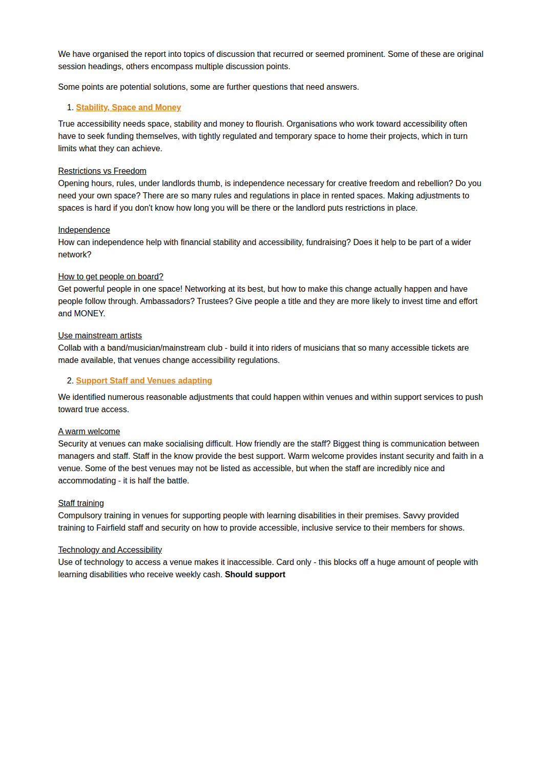We have organised the report into topics of discussion that recurred or seemed prominent. Some of these are original session headings, others encompass multiple discussion points.
Some points are potential solutions, some are further questions that need answers.
Stability, Space and Money
True accessibility needs space, stability and money to flourish. Organisations who work toward accessibility often have to seek funding themselves, with tightly regulated and temporary space to home their projects, which in turn limits what they can achieve.
Restrictions vs Freedom
Opening hours, rules, under landlords thumb, is independence necessary for creative freedom and rebellion? Do you need your own space? There are so many rules and regulations in place in rented spaces. Making adjustments to spaces is hard if you don't know how long you will be there or the landlord puts restrictions in place.
Independence
How can independence help with financial stability and accessibility, fundraising? Does it help to be part of a wider network?
How to get people on board?
Get powerful people in one space! Networking at its best, but how to make this change actually happen and have people follow through. Ambassadors? Trustees? Give people a title and they are more likely to invest time and effort and MONEY.
Use mainstream artists
Collab with a band/musician/mainstream club - build it into riders of musicians that so many accessible tickets are made available, that venues change accessibility regulations.
Support Staff and Venues adapting
We identified numerous reasonable adjustments that could happen within venues and within support services to push toward true access.
A warm welcome
Security at venues can make socialising difficult. How friendly are the staff? Biggest thing is communication between managers and staff. Staff in the know provide the best support. Warm welcome provides instant security and faith in a venue. Some of the best venues may not be listed as accessible, but when the staff are incredibly nice and accommodating - it is half the battle.
Staff training
Compulsory training in venues for supporting people with learning disabilities in their premises. Savvy provided training to Fairfield staff and security on how to provide accessible, inclusive service to their members for shows.
Technology and Accessibility
Use of technology to access a venue makes it inaccessible. Card only - this blocks off a huge amount of people with learning disabilities who receive weekly cash. Should support